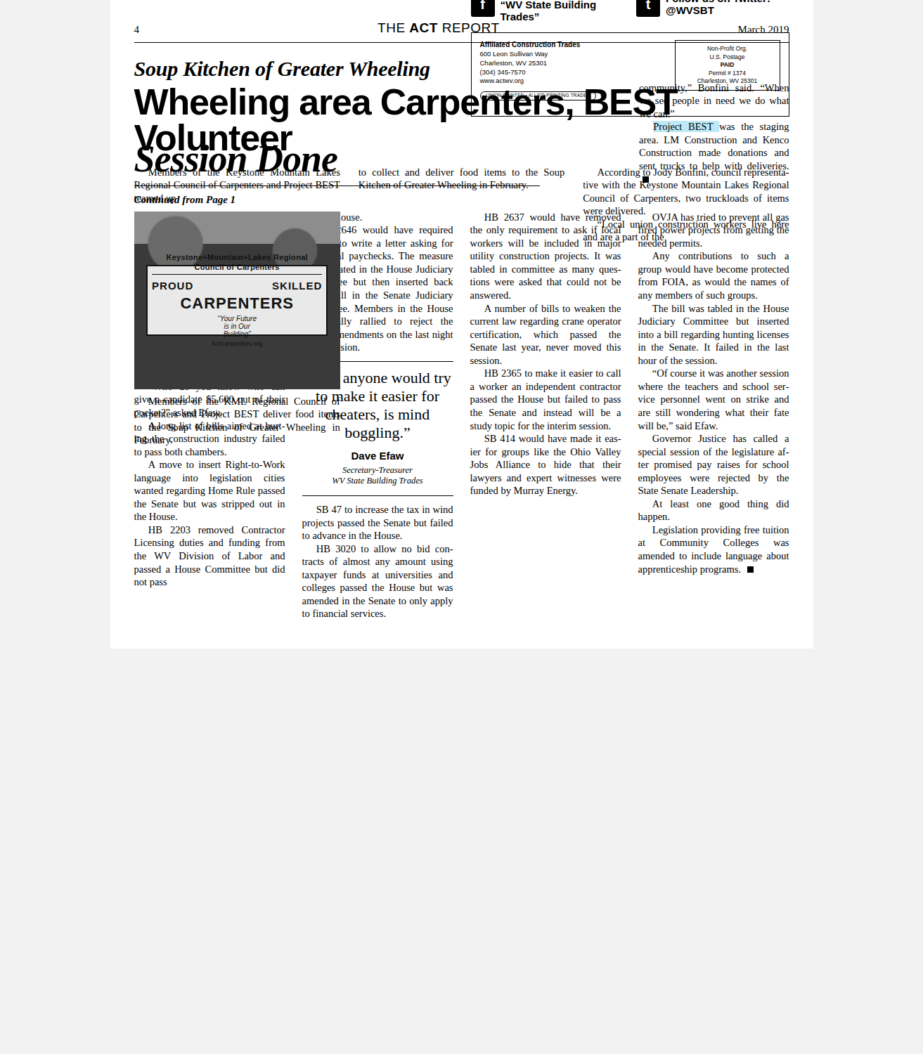4
THE ACT REPORT
March 2019
Soup Kitchen of Greater Wheeling
Wheeling area Carpenters, BEST Volunteer
Members of the Keystone Mountain Lakes Regional Council of Carpenters and Project BEST teamed up
Keystone+Mountain+Lakes Regional Council of Carpenters
PROUD SKILLED
CARPENTERS
“Your Future
is in Our
Building”
kmlcarpenters.org
Members of the KML Regional Council of Carpenters and Project BEST deliver food items to the Soup Kitchen of Greater Wheeling in February.
to collect and deliver food items to the Soup Kitchen of Greater Wheeling in February.
According to Jody Bonfini, council representative with the Keystone Mountain Lakes Regional Council of Carpenters, two truckloads of items were delivered.
“Local union construction workers live here and are a part of the
community,” Bonfini said. “When we see people in need we do what we can.”
Project BEST was the staging area. LM Construction and Kenco Construction made donations and sent trucks to help with deliveries.
f
Like Us on FaceBook!
“WV State Building Trades”
t
Follow us on Twitter!
@WVSBT
Affiliated Construction Trades
600 Leon Sullivan Way
Charleston, WV 25301
(304) 345-7570
www.actwv.org
UNION PRINTED • ALLIED PRINTING TRADES 6
Non-Profit Org.
U.S. Postage
PAID
Permit # 1374
Charleston, WV 25301
Session Done
Continued from Page 1
only pays the sub a portion of what is owed,” said Efaw.
Another bill passed that will hurt all working families is a dramatic increase in the amount of political contributions a politician can receive.
Current law limits contributions to $1,000 for the primary and $1,000 for the general election.
SB 622, which was promoted by Republican Leadership, increases the amount to $2,800 for each cycle.
“Who do you know who can give a candidate $5,600 out of their pocket?” asked Efaw.
A long list of bills aimed at hurting the construction industry failed to pass both chambers.
A move to insert Right-to-Work language into legislation cities wanted regarding Home Rule passed the Senate but was stripped out in the House.
HB 2203 removed Contractor Licensing duties and funding from the WV Division of Labor and passed a House Committee but did not pass
the full House.
HB 2646 would have required workers to write a letter asking for their final paychecks. The measure was defeated in the House Judiciary Committee but then inserted back into a bill in the Senate Judiciary Committee. Members in the House successfully rallied to reject the Senate amendments on the last night of the session.
“That anyone would try to make it easier for cheaters, is mind boggling.”
Dave Efaw
Secretary-Treasurer
WV State Building Trades
SB 47 to increase the tax in wind projects passed the Senate but failed to advance in the House.
HB 3020 to allow no bid contracts of almost any amount using taxpayer funds at universities and colleges passed the House but was amended in the Senate to only apply to financial services.
HB 2637 would have removed the only requirement to ask if local workers will be included in major utility construction projects. It was tabled in committee as many questions were asked that could not be answered.
A number of bills to weaken the current law regarding crane operator certification, which passed the Senate last year, never moved this session.
HB 2365 to make it easier to call a worker an independent contractor passed the House but failed to pass the Senate and instead will be a study topic for the interim session.
SB 414 would have made it easier for groups like the Ohio Valley Jobs Alliance to hide that their lawyers and expert witnesses were funded by Murray Energy.
OVJA has tried to prevent all gas fired power projects from getting the needed permits.
Any contributions to such a group would have become protected from FOIA, as would the names of any members of such groups.
The bill was tabled in the House Judiciary Committee but inserted into a bill regarding hunting licenses in the Senate. It failed in the last hour of the session.
“Of course it was another session where the teachers and school service personnel went on strike and are still wondering what their fate will be,” said Efaw.
Governor Justice has called a special session of the legislature after promised pay raises for school employees were rejected by the State Senate Leadership.
At least one good thing did happen.
Legislation providing free tuition at Community Colleges was amended to include language about apprenticeship programs.